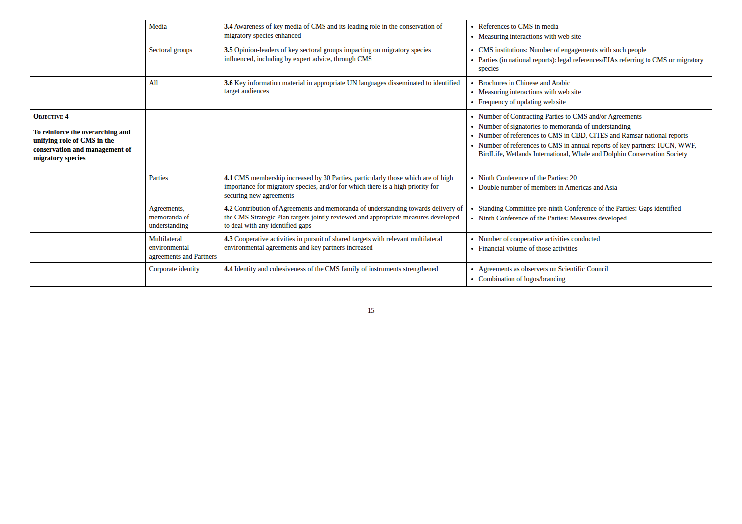| | Media | 3.4 Awareness of key media of CMS and its leading role in the conservation of migratory species enhanced | References to CMS in media Measuring interactions with web site |
| | Sectoral groups | 3.5 Opinion-leaders of key sectoral groups impacting on migratory species influenced, including by expert advice, through CMS | CMS institutions: Number of engagements with such people Parties (in national reports): legal references/EIAs referring to CMS or migratory species |
| | All | 3.6 Key information material in appropriate UN languages disseminated to identified target audiences | Brochures in Chinese and Arabic Measuring interactions with web site Frequency of updating web site |
| Objective 4 To reinforce the overarching and unifying role of CMS in the conservation and management of migratory species | | | Number of Contracting Parties to CMS and/or Agreements Number of signatories to memoranda of understanding Number of references to CMS in CBD, CITES and Ramsar national reports Number of references to CMS in annual reports of key partners: IUCN, WWF, BirdLife, Wetlands International, Whale and Dolphin Conservation Society |
| | Parties | 4.1 CMS membership increased by 30 Parties, particularly those which are of high importance for migratory species, and/or for which there is a high priority for securing new agreements | Ninth Conference of the Parties: 20 Double number of members in Americas and Asia |
| | Agreements, memoranda of understanding | 4.2 Contribution of Agreements and memoranda of understanding towards delivery of the CMS Strategic Plan targets jointly reviewed and appropriate measures developed to deal with any identified gaps | Standing Committee pre-ninth Conference of the Parties: Gaps identified Ninth Conference of the Parties: Measures developed |
| | Multilateral environmental agreements and Partners | 4.3 Cooperative activities in pursuit of shared targets with relevant multilateral environmental agreements and key partners increased | Number of cooperative activities conducted Financial volume of those activities |
| | Corporate identity | 4.4 Identity and cohesiveness of the CMS family of instruments strengthened | Agreements as observers on Scientific Council Combination of logos/branding |
15